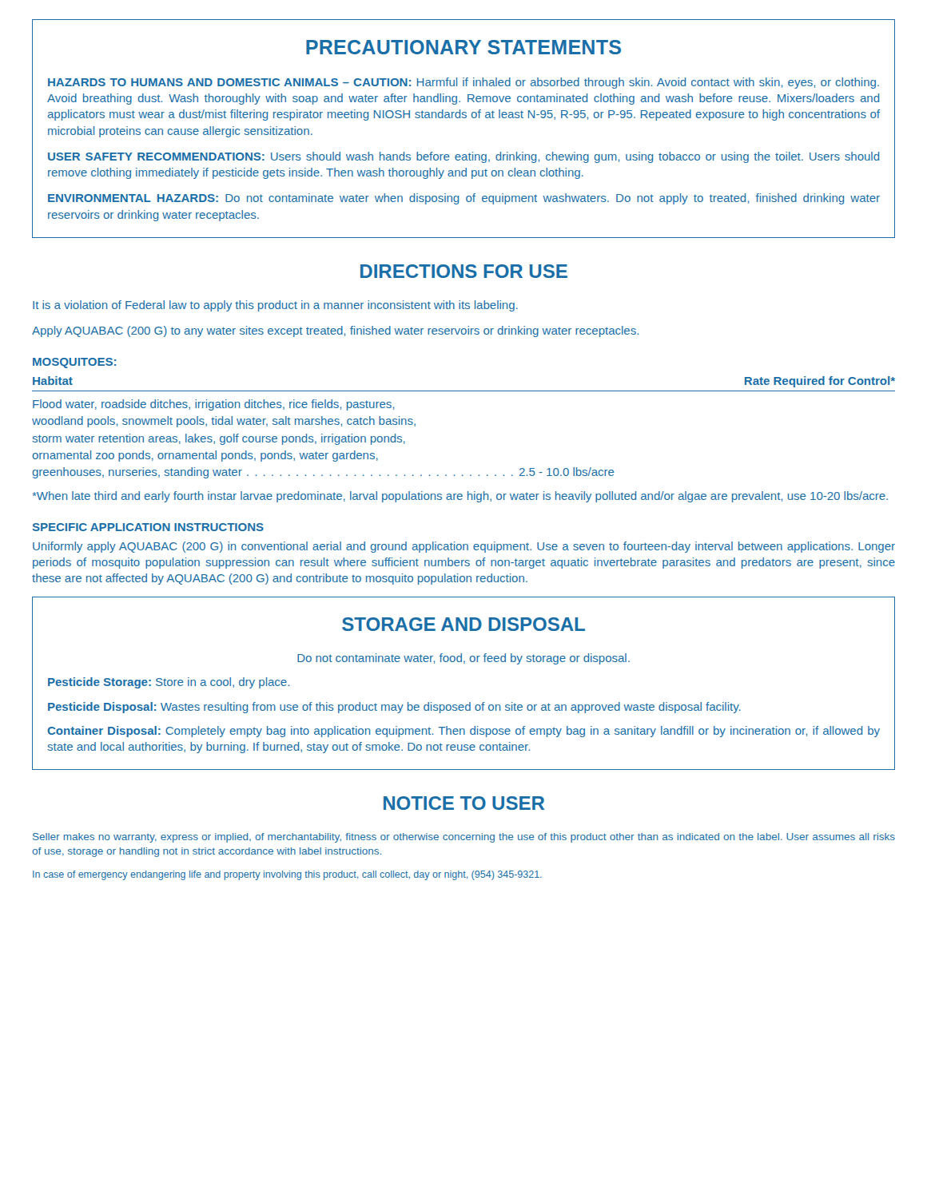PRECAUTIONARY STATEMENTS
HAZARDS TO HUMANS AND DOMESTIC ANIMALS – CAUTION: Harmful if inhaled or absorbed through skin. Avoid contact with skin, eyes, or clothing. Avoid breathing dust. Wash thoroughly with soap and water after handling. Remove contaminated clothing and wash before reuse. Mixers/loaders and applicators must wear a dust/mist filtering respirator meeting NIOSH standards of at least N-95, R-95, or P-95. Repeated exposure to high concentrations of microbial proteins can cause allergic sensitization.
USER SAFETY RECOMMENDATIONS: Users should wash hands before eating, drinking, chewing gum, using tobacco or using the toilet. Users should remove clothing immediately if pesticide gets inside. Then wash thoroughly and put on clean clothing.
ENVIRONMENTAL HAZARDS: Do not contaminate water when disposing of equipment washwaters. Do not apply to treated, finished drinking water reservoirs or drinking water receptacles.
DIRECTIONS FOR USE
It is a violation of Federal law to apply this product in a manner inconsistent with its labeling.
Apply AQUABAC (200 G) to any water sites except treated, finished water reservoirs or drinking water receptacles.
MOSQUITOES:
Habitat Rate Required for Control*
Flood water, roadside ditches, irrigation ditches, rice fields, pastures,
woodland pools, snowmelt pools, tidal water, salt marshes, catch basins,
storm water retention areas, lakes, golf course ponds, irrigation ponds,
ornamental zoo ponds, ornamental ponds, ponds, water gardens,
greenhouses, nurseries, standing water . . . . . . . . . . . . . . . . . . . . . . . . . . . . . . . . . 2.5 - 10.0 lbs/acre
*When late third and early fourth instar larvae predominate, larval populations are high, or water is heavily polluted and/or algae are prevalent, use 10-20 lbs/acre.
SPECIFIC APPLICATION INSTRUCTIONS
Uniformly apply AQUABAC (200 G) in conventional aerial and ground application equipment. Use a seven to fourteen-day interval between applications. Longer periods of mosquito population suppression can result where sufficient numbers of non-target aquatic invertebrate parasites and predators are present, since these are not affected by AQUABAC (200 G) and contribute to mosquito population reduction.
STORAGE AND DISPOSAL
Do not contaminate water, food, or feed by storage or disposal.
Pesticide Storage: Store in a cool, dry place.
Pesticide Disposal: Wastes resulting from use of this product may be disposed of on site or at an approved waste disposal facility.
Container Disposal: Completely empty bag into application equipment. Then dispose of empty bag in a sanitary landfill or by incineration or, if allowed by state and local authorities, by burning. If burned, stay out of smoke. Do not reuse container.
NOTICE TO USER
Seller makes no warranty, express or implied, of merchantability, fitness or otherwise concerning the use of this product other than as indicated on the label. User assumes all risks of use, storage or handling not in strict accordance with label instructions.
In case of emergency endangering life and property involving this product, call collect, day or night, (954) 345-9321.